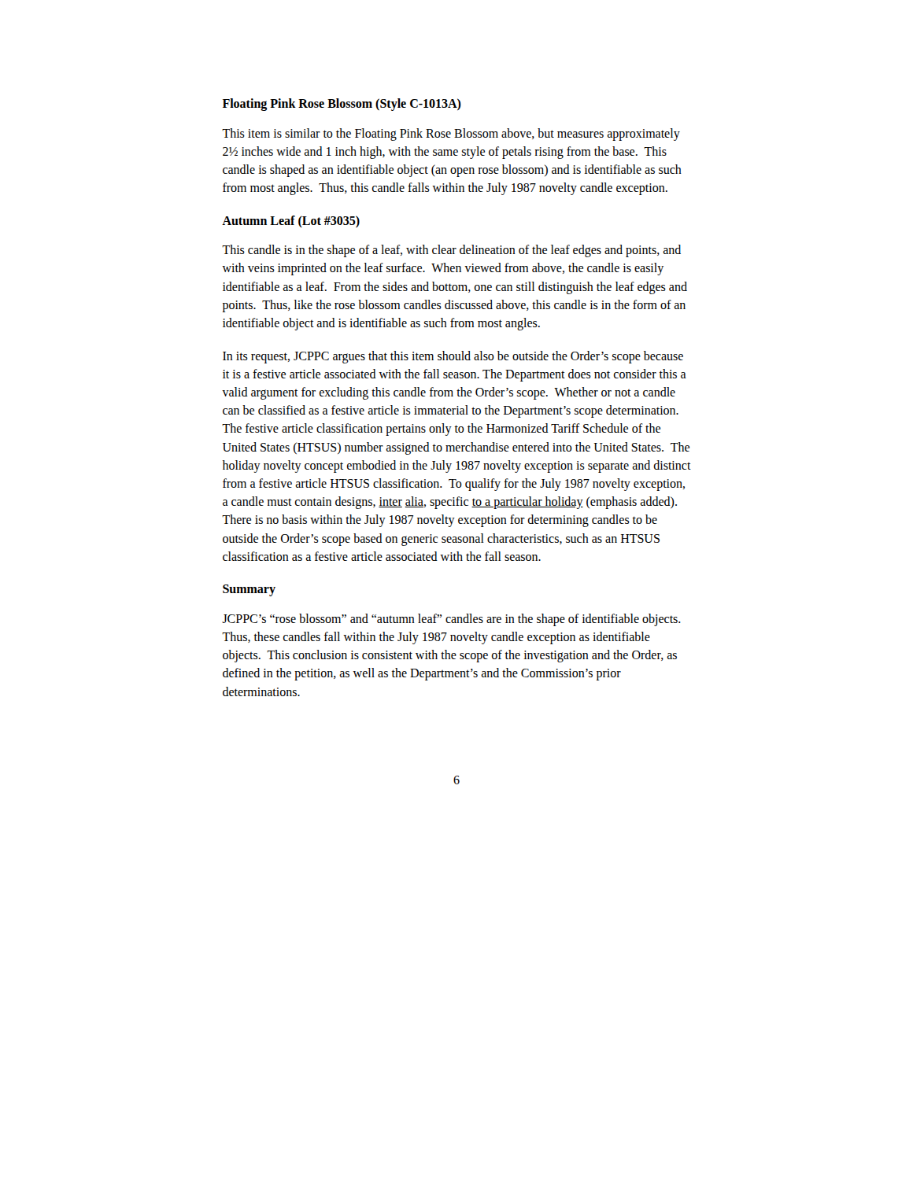Floating Pink Rose Blossom (Style C-1013A)
This item is similar to the Floating Pink Rose Blossom above, but measures approximately 2½ inches wide and 1 inch high, with the same style of petals rising from the base. This candle is shaped as an identifiable object (an open rose blossom) and is identifiable as such from most angles. Thus, this candle falls within the July 1987 novelty candle exception.
Autumn Leaf (Lot #3035)
This candle is in the shape of a leaf, with clear delineation of the leaf edges and points, and with veins imprinted on the leaf surface. When viewed from above, the candle is easily identifiable as a leaf. From the sides and bottom, one can still distinguish the leaf edges and points. Thus, like the rose blossom candles discussed above, this candle is in the form of an identifiable object and is identifiable as such from most angles.
In its request, JCPPC argues that this item should also be outside the Order’s scope because it is a festive article associated with the fall season. The Department does not consider this a valid argument for excluding this candle from the Order’s scope. Whether or not a candle can be classified as a festive article is immaterial to the Department’s scope determination. The festive article classification pertains only to the Harmonized Tariff Schedule of the United States (HTSUS) number assigned to merchandise entered into the United States. The holiday novelty concept embodied in the July 1987 novelty exception is separate and distinct from a festive article HTSUS classification. To qualify for the July 1987 novelty exception, a candle must contain designs, inter alia, specific to a particular holiday (emphasis added). There is no basis within the July 1987 novelty exception for determining candles to be outside the Order’s scope based on generic seasonal characteristics, such as an HTSUS classification as a festive article associated with the fall season.
Summary
JCPPC’s “rose blossom” and “autumn leaf” candles are in the shape of identifiable objects. Thus, these candles fall within the July 1987 novelty candle exception as identifiable objects. This conclusion is consistent with the scope of the investigation and the Order, as defined in the petition, as well as the Department’s and the Commission’s prior determinations.
6